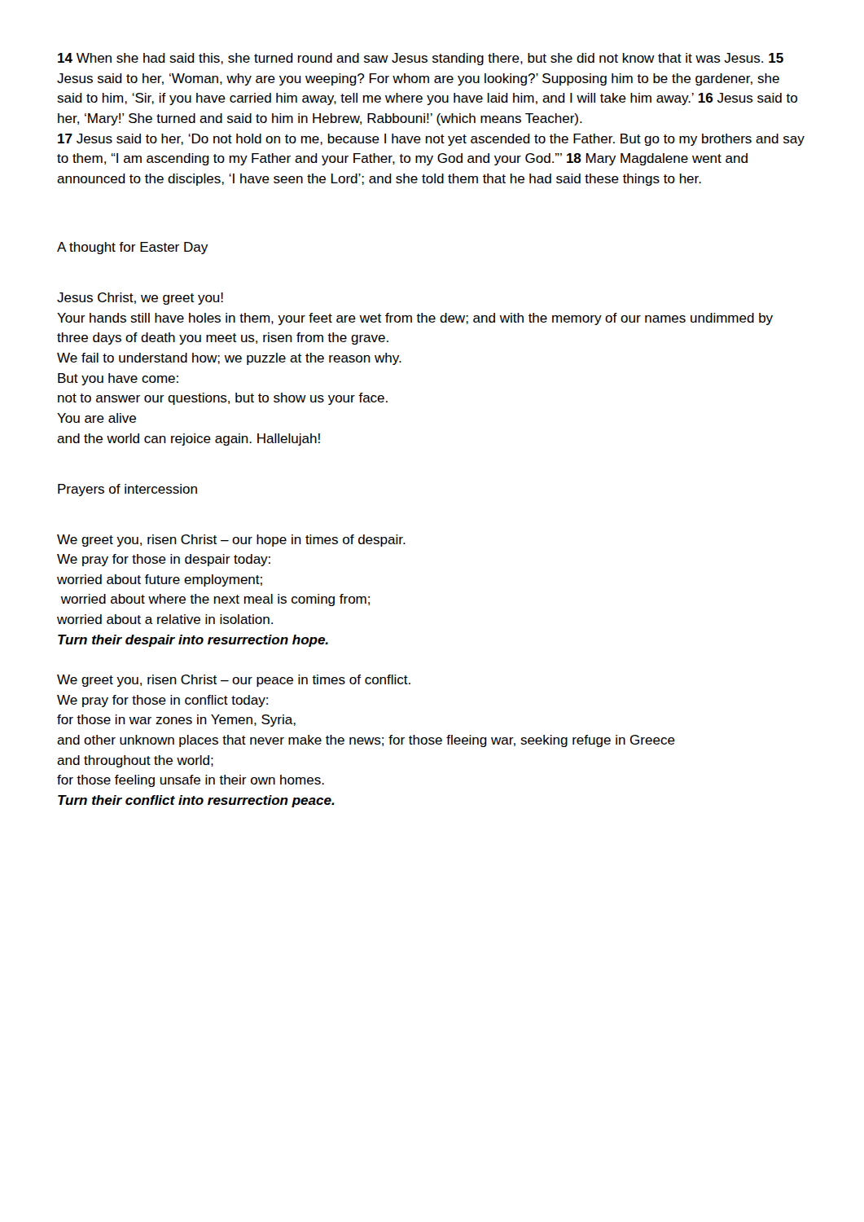14 When she had said this, she turned round and saw Jesus standing there, but she did not know that it was Jesus. 15 Jesus said to her, ‘Woman, why are you weeping? For whom are you looking?’ Supposing him to be the gardener, she said to him, ‘Sir, if you have carried him away, tell me where you have laid him, and I will take him away.’ 16 Jesus said to her, ‘Mary!’ She turned and said to him in Hebrew, Rabbouni!’ (which means Teacher).
17 Jesus said to her, ‘Do not hold on to me, because I have not yet ascended to the Father. But go to my brothers and say to them, “I am ascending to my Father and your Father, to my God and your God.”’ 18 Mary Magdalene went and announced to the disciples, ‘I have seen the Lord’; and she told them that he had said these things to her.
A thought for Easter Day
Jesus Christ, we greet you!
Your hands still have holes in them, your feet are wet from the dew; and with the memory of our names undimmed by three days of death you meet us, risen from the grave.
We fail to understand how; we puzzle at the reason why.
But you have come:
not to answer our questions, but to show us your face.
You are alive
and the world can rejoice again. Hallelujah!
Prayers of intercession
We greet you, risen Christ – our hope in times of despair.
We pray for those in despair today:
worried about future employment;
worried about where the next meal is coming from;
worried about a relative in isolation.
Turn their despair into resurrection hope.
We greet you, risen Christ – our peace in times of conflict.
We pray for those in conflict today:
for those in war zones in Yemen, Syria,
and other unknown places that never make the news; for those fleeing war, seeking refuge in Greece
and throughout the world;
for those feeling unsafe in their own homes.
Turn their conflict into resurrection peace.